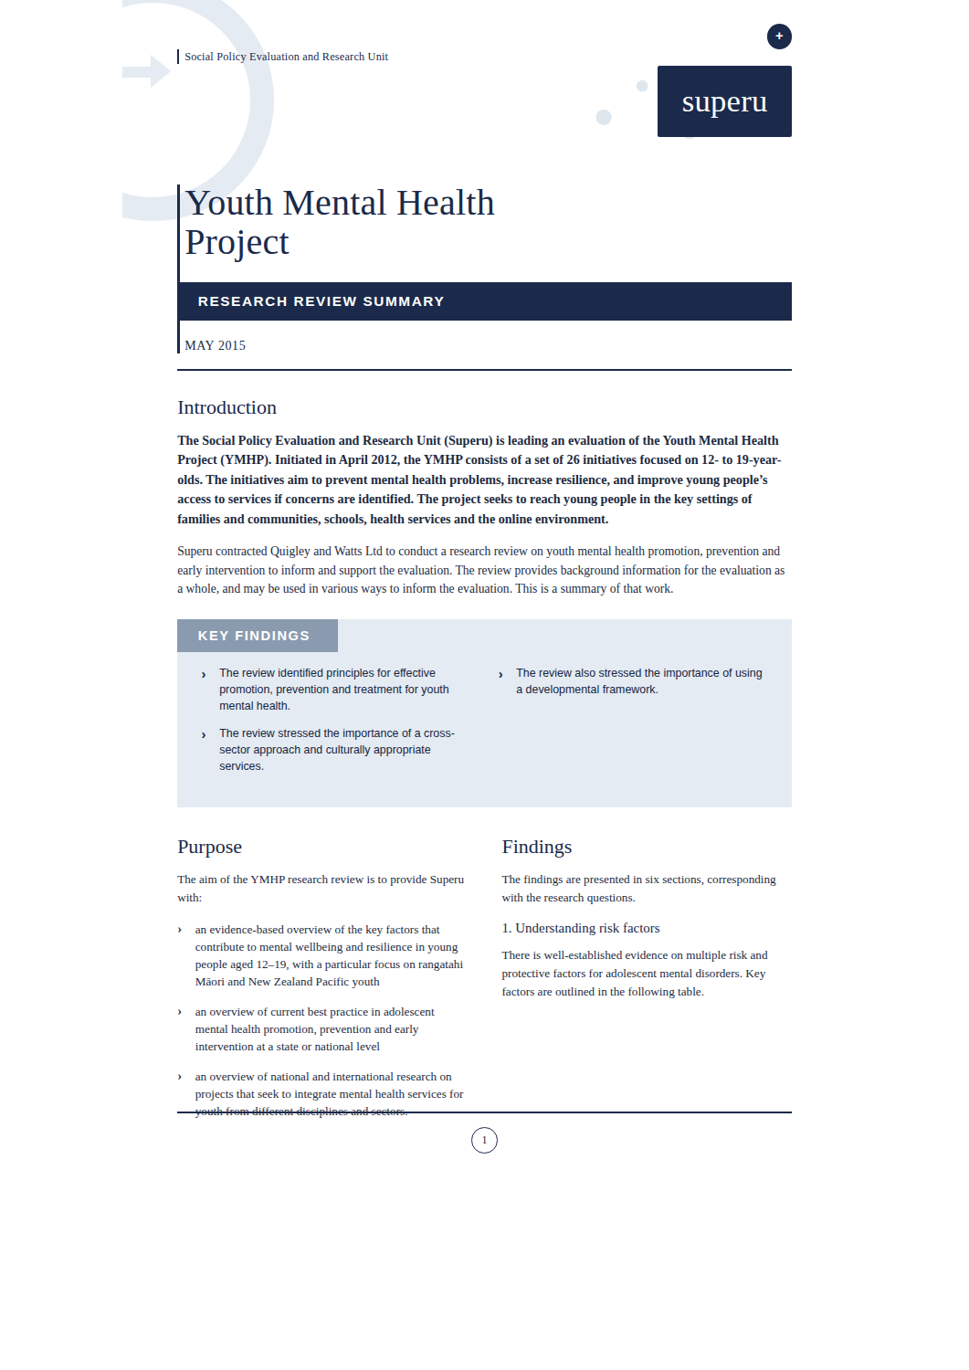Social Policy Evaluation and Research Unit
+
superu
Youth Mental Health
Project
RESEARCH REVIEW SUMMARY
MAY 2015
Introduction
The Social Policy Evaluation and Research Unit (Superu) is leading an evaluation of the Youth Mental Health Project (YMHP). Initiated in April 2012, the YMHP consists of a set of 26 initiatives focused on 12- to 19-year-olds. The initiatives aim to prevent mental health problems, increase resilience, and improve young people’s access to services if concerns are identified. The project seeks to reach young people in the key settings of families and communities, schools, health services and the online environment.
Superu contracted Quigley and Watts Ltd to conduct a research review on youth mental health promotion, prevention and early intervention to inform and support the evaluation. The review provides background information for the evaluation as a whole, and may be used in various ways to inform the evaluation. This is a summary of that work.
KEY FINDINGS
The review identified principles for effective promotion, prevention and treatment for youth mental health.
The review stressed the importance of a cross-sector approach and culturally appropriate services.
The review also stressed the importance of using a developmental framework.
Purpose
The aim of the YMHP research review is to provide Superu with:
an evidence-based overview of the key factors that contribute to mental wellbeing and resilience in young people aged 12–19, with a particular focus on rangatahi Māori and New Zealand Pacific youth
an overview of current best practice in adolescent mental health promotion, prevention and early intervention at a state or national level
an overview of national and international research on projects that seek to integrate mental health services for youth from different disciplines and sectors.
Findings
The findings are presented in six sections, corresponding with the research questions.
1. Understanding risk factors
There is well-established evidence on multiple risk and protective factors for adolescent mental disorders. Key factors are outlined in the following table.
1